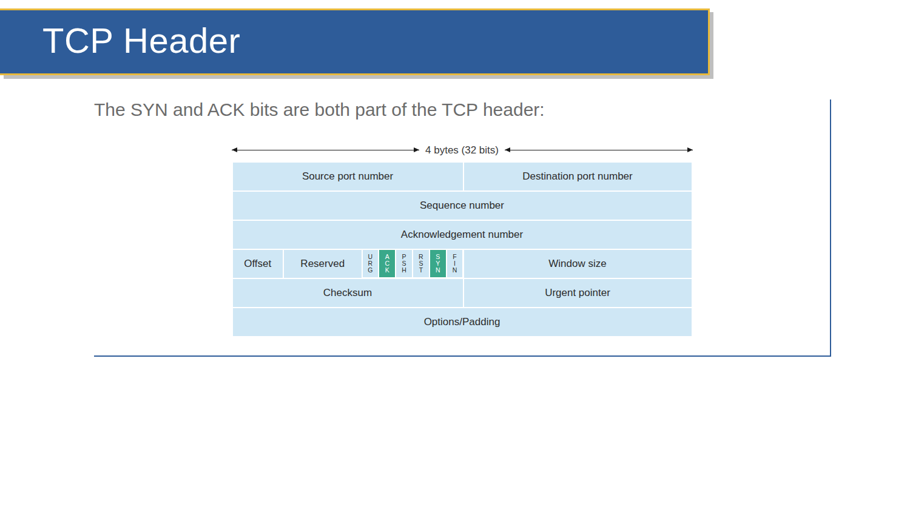TCP Header
The SYN and ACK bits are both part of the TCP header:
4 bytes (32 bits)
| Source port number | Destination port number |
| Sequence number |
| Acknowledgement number |
| Offset | Reserved | U R G A C K P S H R S T S Y N F I N | Window size |
| Checksum | Urgent pointer |
| Options/Padding |